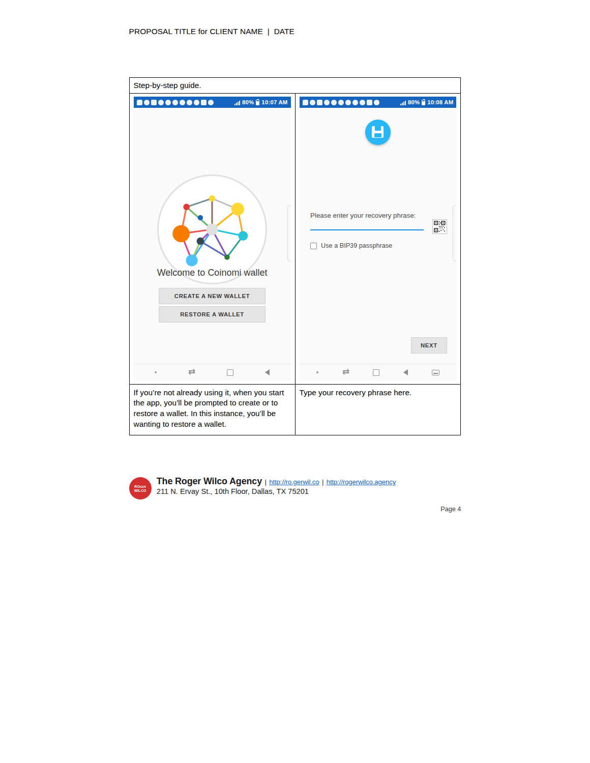PROPOSAL TITLE for CLIENT NAME | DATE
| Step-by-step guide. |
| 80% 10:07 AM Welcome to Coinomi wallet CREATE A NEW WALLET RESTORE A WALLET ⇄ | 80% 10:08 AM Please enter your recovery phrase: Use a BIP39 passphrase NEXT ⇄ |
| If you’re not already using it, when you start the app, you’ll be prompted to create or to restore a wallet. In this instance, you’ll be wanting to restore a wallet. | Type your recovery phrase here. |
ROGER WILCO
The Roger Wilco Agency | http://ro.gerwil.co | http://rogerwilco.agency
211 N. Ervay St., 10th Floor, Dallas, TX 75201
Page 4